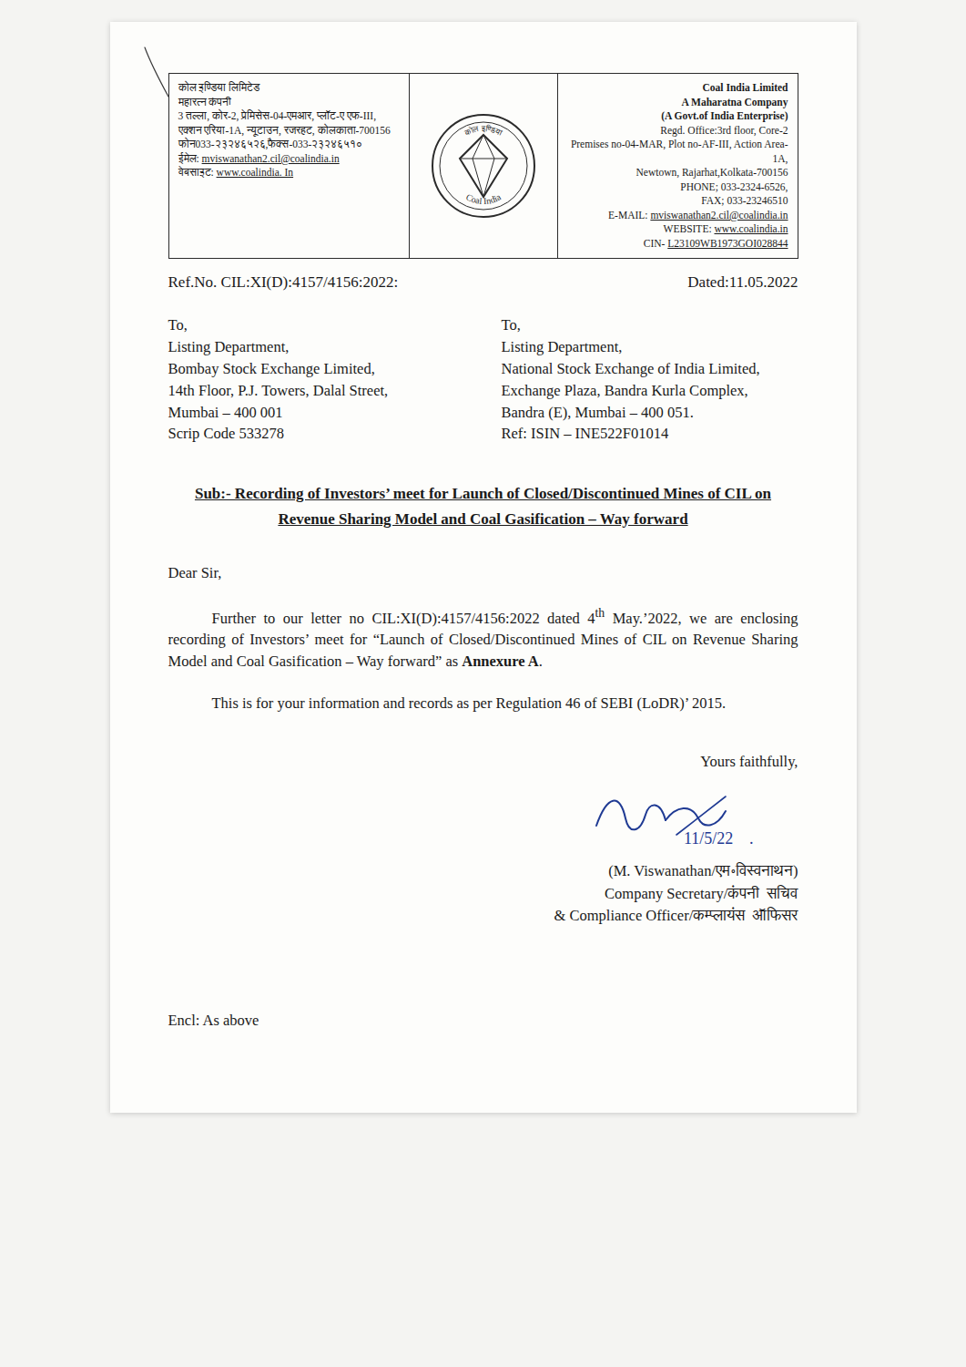कोल इण्डिया लिमिटेड
महारत्न कंपनी
3 तल्ला, कोर-2, प्रेमिसेस-04-एमआर, प्लॉट-ए एफ-III,
एक्शन एरिया-1A, न्यूटाउन, रजरहट, कोलकाता-700156
फोन033-२३२४६५२६,फैक्स-033-२३२४६५१०
ईमेल: mviswanathan2.cil@coalindia.in
वेबसाइट: www.coalindia. In
कोल इण्डिया Coal India
Coal India Limited
A Maharatna Company
(A Govt.of India Enterprise)
Regd. Office:3rd floor, Core-2
Premises no-04-MAR, Plot no-AF-III, Action Area-1A,
Newtown, Rajarhat,Kolkata-700156
PHONE; 033-2324-6526,
FAX; 033-23246510
E-MAIL: mviswanathan2.cil@coalindia.in
WEBSITE: www.coalindia.in
CIN- L23109WB1973GOI028844
Ref.No. CIL:XI(D):4157/4156:2022: Dated:11.05.2022
To,
Listing Department,
Bombay Stock Exchange Limited,
14th Floor, P.J. Towers, Dalal Street,
Mumbai – 400 001
Scrip Code 533278
To,
Listing Department,
National Stock Exchange of India Limited,
Exchange Plaza, Bandra Kurla Complex,
Bandra (E), Mumbai – 400 051.
Ref: ISIN – INE522F01014
Sub:- Recording of Investors’ meet for Launch of Closed/Discontinued Mines of CIL on Revenue Sharing Model and Coal Gasification – Way forward
Dear Sir,
Further to our letter no CIL:XI(D):4157/4156:2022 dated 4th May.’2022, we are enclosing recording of Investors’ meet for “Launch of Closed/Discontinued Mines of CIL on Revenue Sharing Model and Coal Gasification – Way forward” as Annexure A.
This is for your information and records as per Regulation 46 of SEBI (LoDR)’ 2015.
Yours faithfully,
11/5/22 .
(M. Viswanathan/एम॰विस्वनाथन)
Company Secretary/कंपनी सचिव
& Compliance Officer/कम्प्लायंस ऑफिसर
Encl: As above